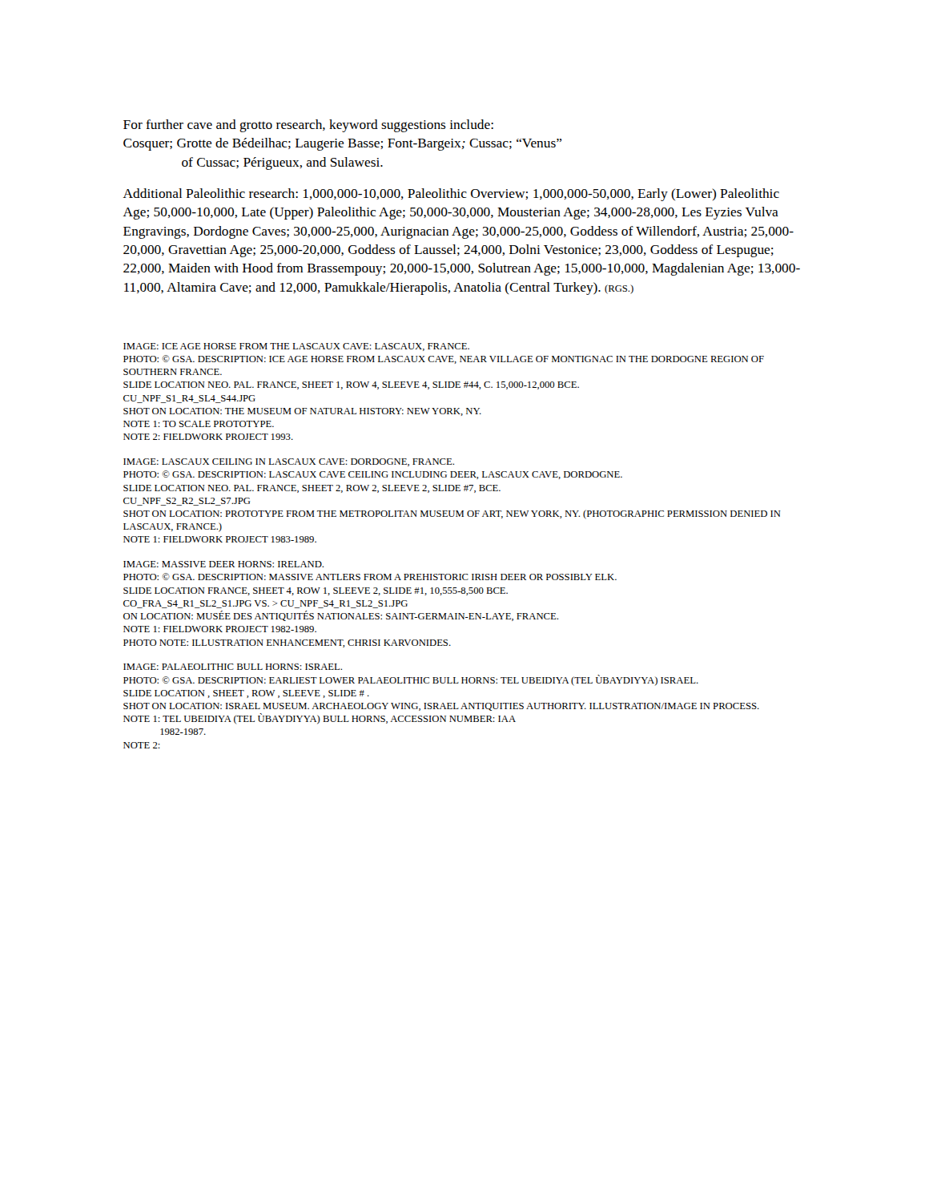For further cave and grotto research, keyword suggestions include:
Cosquer; Grotte de Bédeilhac; Laugerie Basse; Font-Bargeix; Cussac; “Venus” of Cussac; Périgueux, and Sulawesi.
Additional Paleolithic research: 1,000,000-10,000, Paleolithic Overview; 1,000,000-50,000, Early (Lower) Paleolithic Age; 50,000-10,000, Late (Upper) Paleolithic Age; 50,000-30,000, Mousterian Age; 34,000-28,000, Les Eyzies Vulva Engravings, Dordogne Caves; 30,000-25,000, Aurignacian Age; 30,000-25,000, Goddess of Willendorf, Austria; 25,000-20,000, Gravettian Age; 25,000-20,000, Goddess of Laussel; 24,000, Dolni Vestonice; 23,000, Goddess of Lespugue; 22,000, Maiden with Hood from Brassempouy; 20,000-15,000, Solutrean Age; 15,000-10,000, Magdalenian Age; 13,000-11,000, Altamira Cave; and 12,000, Pamukkale/Hierapolis, Anatolia (Central Turkey). (RGS.)
IMAGE: ICE AGE HORSE FROM THE LASCAUX CAVE: LASCAUX, FRANCE.
PHOTO: © GSA. DESCRIPTION: ICE AGE HORSE FROM LASCAUX CAVE, NEAR VILLAGE OF MONTIGNAC IN THE DORDOGNE REGION OF SOUTHERN FRANCE.
SLIDE LOCATION NEO. PAL. FRANCE, SHEET 1, ROW 4, SLEEVE 4, SLIDE #44, c. 15,000-12,000 BCE.
CU_NPF_S1_R4_SL4_S44.jpg
SHOT ON LOCATION: THE MUSEUM OF NATURAL HISTORY: NEW YORK, NY.
NOTE 1: TO SCALE PROTOTYPE.
NOTE 2: FIELDWORK PROJECT 1993.
IMAGE: LASCAUX CEILING IN LASCAUX CAVE: DORDOGNE, FRANCE.
PHOTO: © GSA. DESCRIPTION: LASCAUX CAVE CEILING INCLUDING DEER, LASCAUX CAVE, DORDOGNE.
SLIDE LOCATION NEO. PAL. FRANCE, SHEET 2, ROW 2, SLEEVE 2, SLIDE #7, BCE.
CU_NPF_S2_R2_SL2_S7.jpg
SHOT ON LOCATION: PROTOTYPE FROM THE METROPOLITAN MUSEUM OF ART, NEW YORK, NY. (PHOTOGRAPHIC PERMISSION DENIED IN LASCAUX, FRANCE.)
NOTE 1: FIELDWORK PROJECT 1983-1989.
IMAGE: MASSIVE DEER HORNS: IRELAND.
PHOTO: © GSA. DESCRIPTION: MASSIVE ANTLERS FROM A PREHISTORIC IRISH DEER OR POSSIBLY ELK.
SLIDE LOCATION FRANCE, SHEET 4, ROW 1, SLEEVE 2, SLIDE #1, 10,555-8,500 BCE.
CO_FRA_S4_R1_SL2_S1.jpg VS. > CU_NPF_S4_R1_SL2_S1.jpg
ON LOCATION: MUSÉE DES ANTIQUITÉS NATIONALES: SAINT-GERMAIN-EN-LAYE, FRANCE.
NOTE 1: FIELDWORK PROJECT 1982-1989.
PHOTO NOTE: ILLUSTRATION ENHANCEMENT, CHRISI KARVONIDES.
IMAGE: PALAEOLITHIC BULL HORNS: ISRAEL.
PHOTO: © GSA. DESCRIPTION: EARLIEST LOWER PALAEOLITHIC BULL HORNS: TEL UBEIDIYA (TEL ÙBAYDIYYA) ISRAEL.
SLIDE LOCATION , SHEET , ROW , SLEEVE , SLIDE # .
SHOT ON LOCATION: ISRAEL MUSEUM. ARCHAEOLOGY WING, ISRAEL ANTIQUITIES AUTHORITY. ILLUSTRATION/IMAGE IN PROCESS.
NOTE 1: TEL UBEIDIYA (TEL ÙBAYDIYYA) BULL HORNS, ACCESSION NUMBER: IAA 1982-1987. NOTE 2: